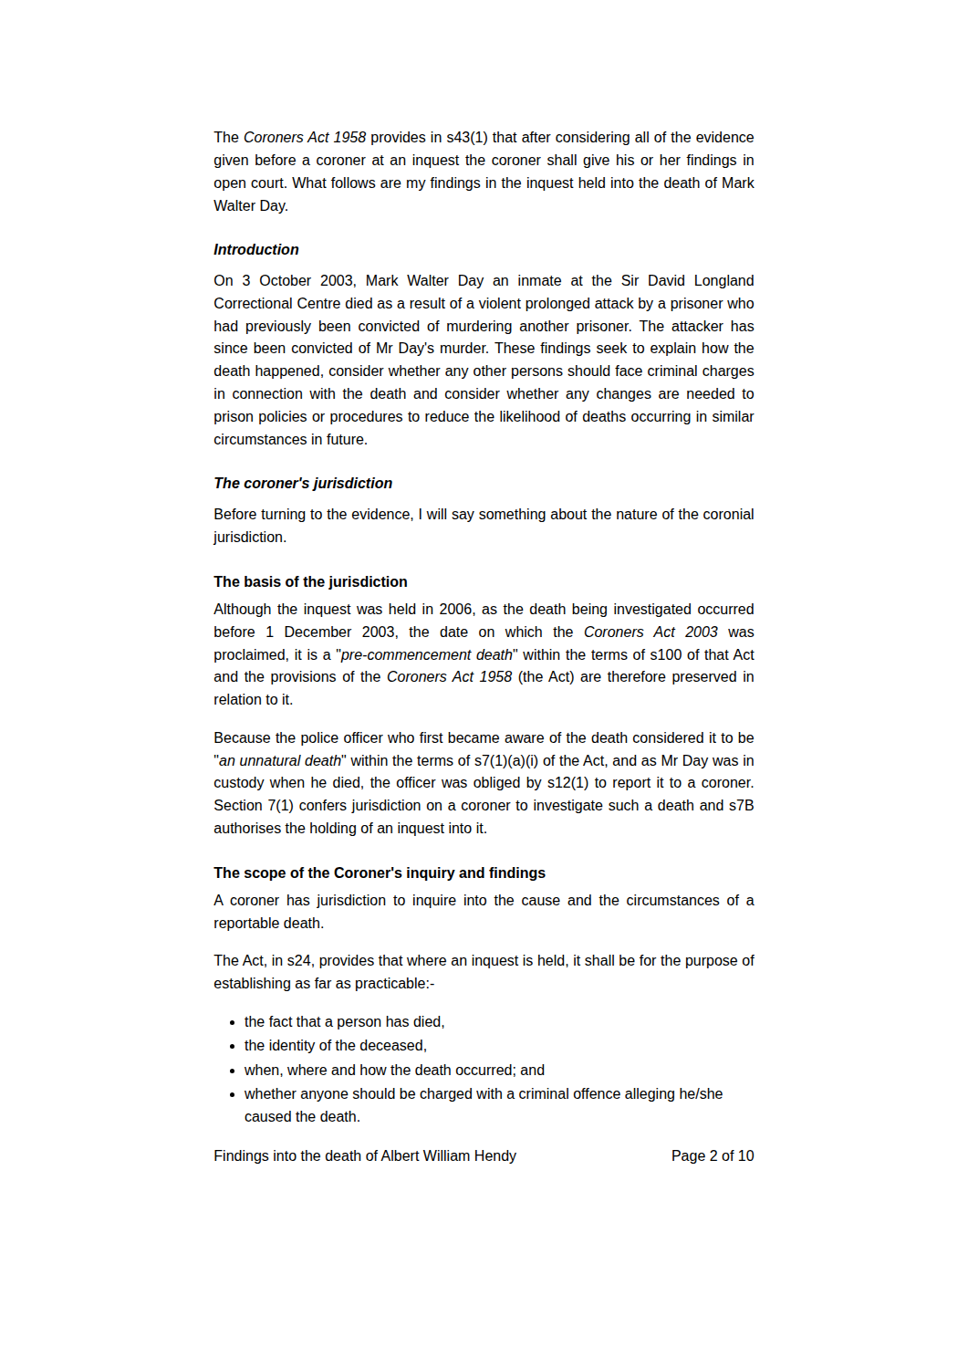The Coroners Act 1958 provides in s43(1) that after considering all of the evidence given before a coroner at an inquest the coroner shall give his or her findings in open court. What follows are my findings in the inquest held into the death of Mark Walter Day.
Introduction
On 3 October 2003, Mark Walter Day an inmate at the Sir David Longland Correctional Centre died as a result of a violent prolonged attack by a prisoner who had previously been convicted of murdering another prisoner. The attacker has since been convicted of Mr Day's murder. These findings seek to explain how the death happened, consider whether any other persons should face criminal charges in connection with the death and consider whether any changes are needed to prison policies or procedures to reduce the likelihood of deaths occurring in similar circumstances in future.
The coroner's jurisdiction
Before turning to the evidence, I will say something about the nature of the coronial jurisdiction.
The basis of the jurisdiction
Although the inquest was held in 2006, as the death being investigated occurred before 1 December 2003, the date on which the Coroners Act 2003 was proclaimed, it is a "pre-commencement death" within the terms of s100 of that Act and the provisions of the Coroners Act 1958 (the Act) are therefore preserved in relation to it.
Because the police officer who first became aware of the death considered it to be "an unnatural death" within the terms of s7(1)(a)(i) of the Act, and as Mr Day was in custody when he died, the officer was obliged by s12(1) to report it to a coroner. Section 7(1) confers jurisdiction on a coroner to investigate such a death and s7B authorises the holding of an inquest into it.
The scope of the Coroner's inquiry and findings
A coroner has jurisdiction to inquire into the cause and the circumstances of a reportable death.
The Act, in s24, provides that where an inquest is held, it shall be for the purpose of establishing as far as practicable:-
the fact that a person has died,
the identity of the deceased,
when, where and how the death occurred; and
whether anyone should be charged with a criminal offence alleging he/she caused the death.
Findings into the death of Albert William Hendy Page 2 of 10